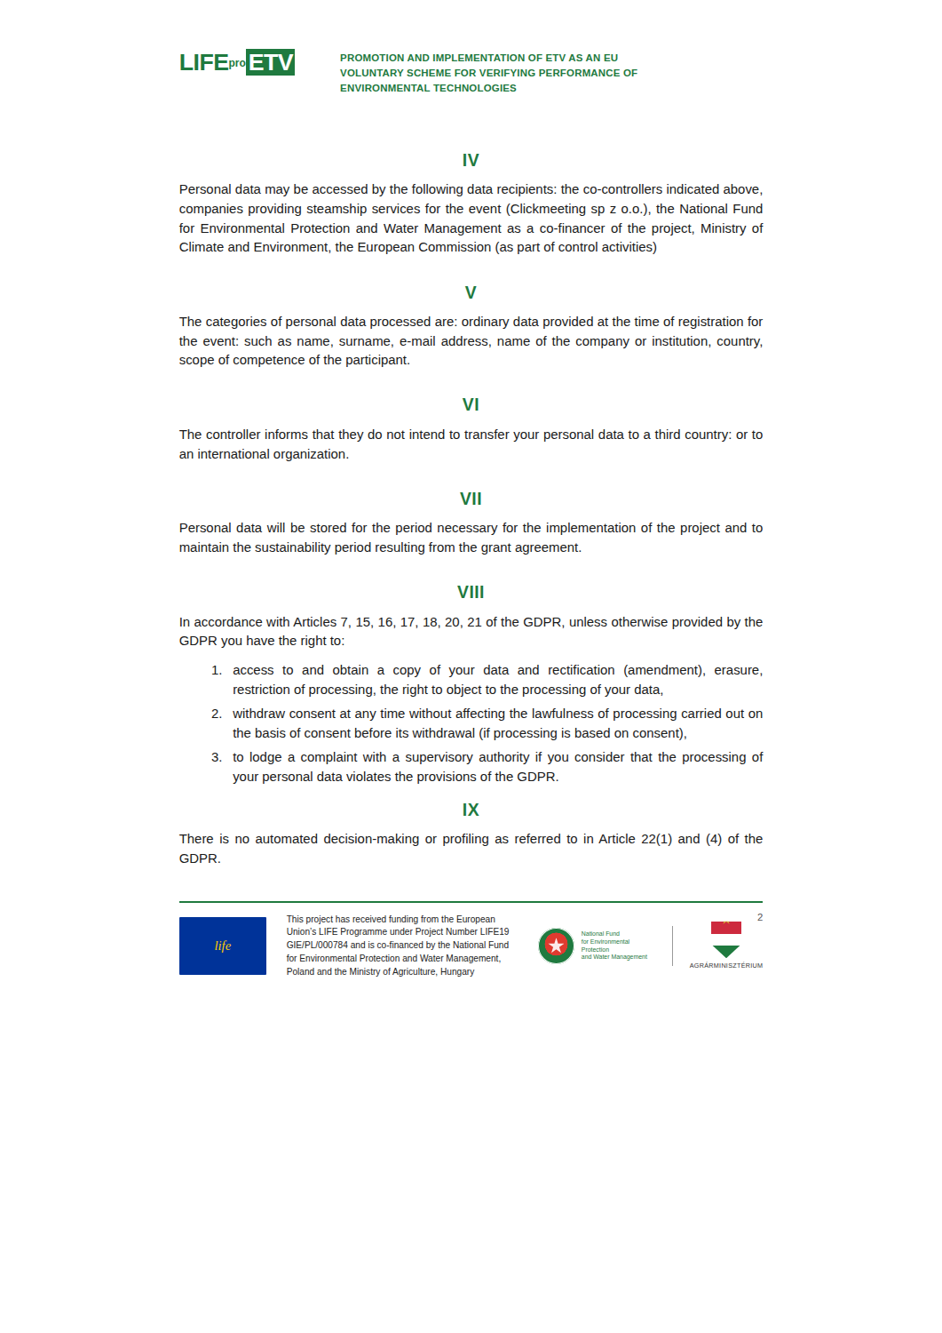LIFE pro ETV
Promotion and implementation of ETV as an EU
voluntary scheme for verifying performance of
environmental technologies
IV
Personal data may be accessed by the following data recipients: the co-controllers indicated above, companies providing steamship services for the event (Clickmeeting sp z o.o.), the National Fund for Environmental Protection and Water Management as a co-financer of the project, Ministry of Climate and Environment, the European Commission (as part of control activities)
V
The categories of personal data processed are: ordinary data provided at the time of registration for the event: such as name, surname, e-mail address, name of the company or institution, country, scope of competence of the participant.
VI
The controller informs that they do not intend to transfer your personal data to a third country: or to an international organization.
VII
Personal data will be stored for the period necessary for the implementation of the project and to maintain the sustainability period resulting from the grant agreement.
VIII
In accordance with Articles 7, 15, 16, 17, 18, 20, 21 of the GDPR, unless otherwise provided by the GDPR you have the right to:
access to and obtain a copy of your data and rectification (amendment), erasure, restriction of processing, the right to object to the processing of your data,
withdraw consent at any time without affecting the lawfulness of processing carried out on the basis of consent before its withdrawal (if processing is based on consent),
to lodge a complaint with a supervisory authority if you consider that the processing of your personal data violates the provisions of the GDPR.
IX
There is no automated decision-making or profiling as referred to in Article 22(1) and (4) of the GDPR.
2
life
This project has received funding from the European Union’s LIFE Programme under Project Number LIFE19 GIE/PL/000784 and is co-financed by the National Fund for Environmental Protection and Water Management, Poland and the Ministry of Agriculture, Hungary
National Fund
for Environmental Protection
and Water Management
Agrárminisztérium